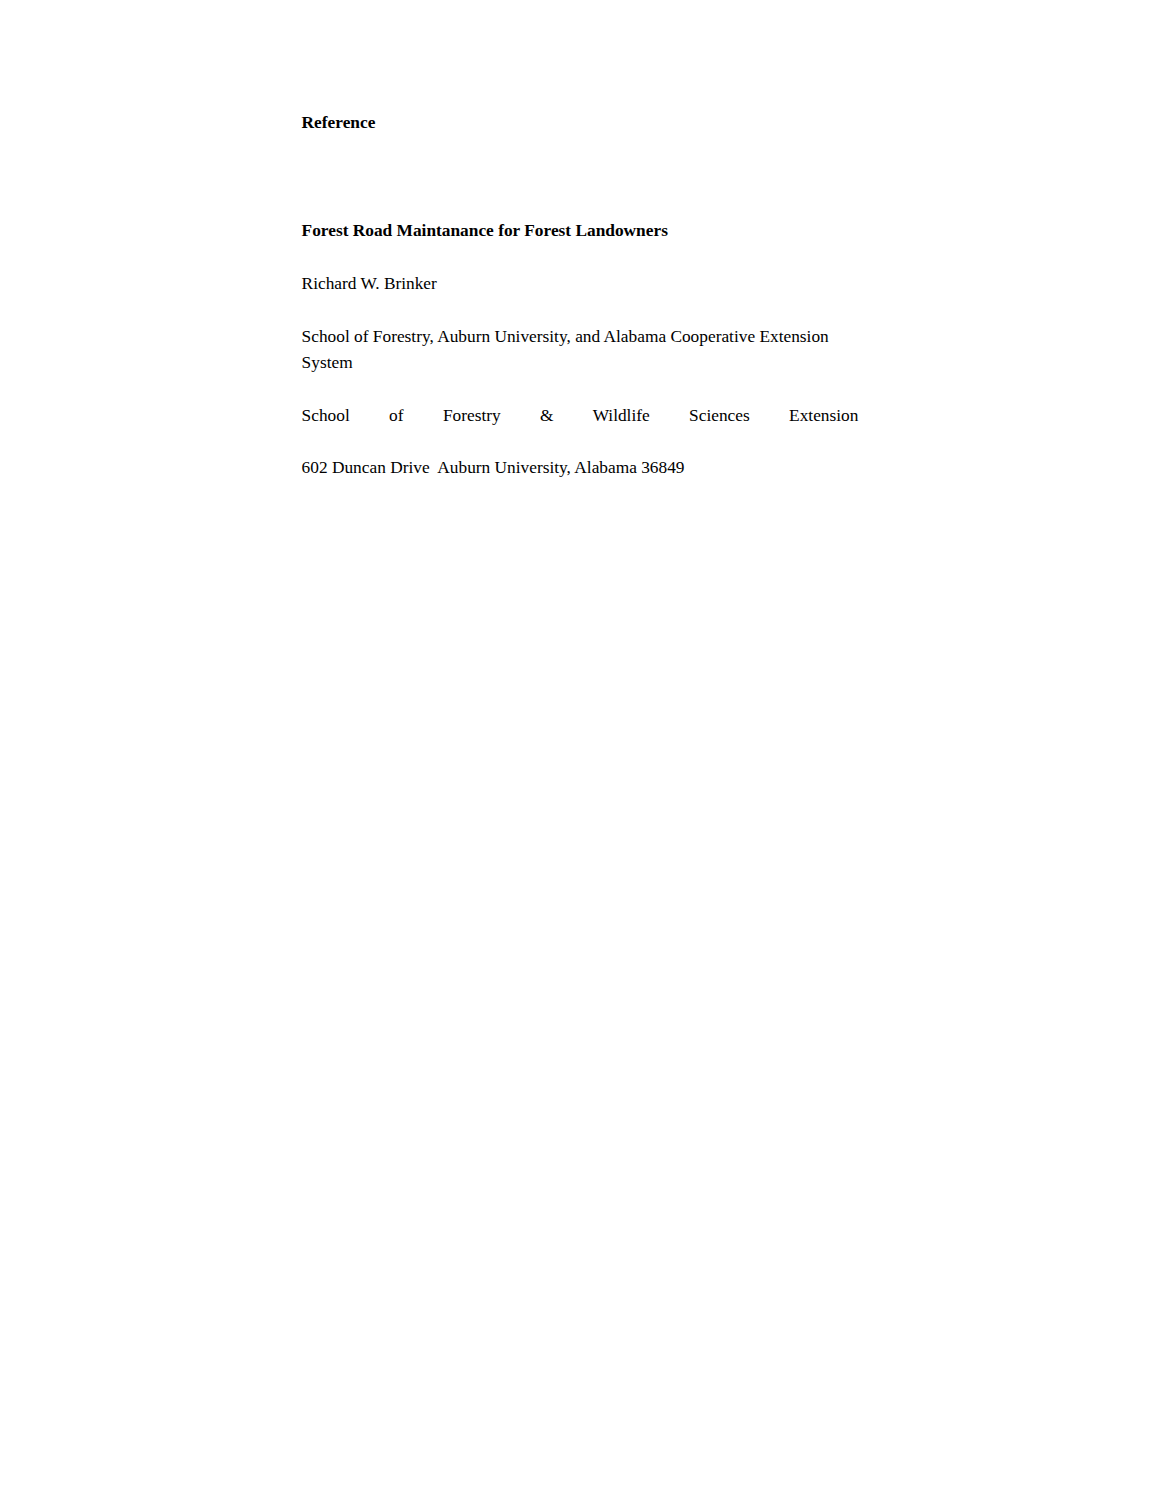Reference
Forest Road Maintanance for Forest Landowners
Richard W. Brinker
School of Forestry, Auburn University, and Alabama Cooperative Extension System
School of Forestry & Wildlife Sciences Extension
602 Duncan Drive Auburn University, Alabama 36849